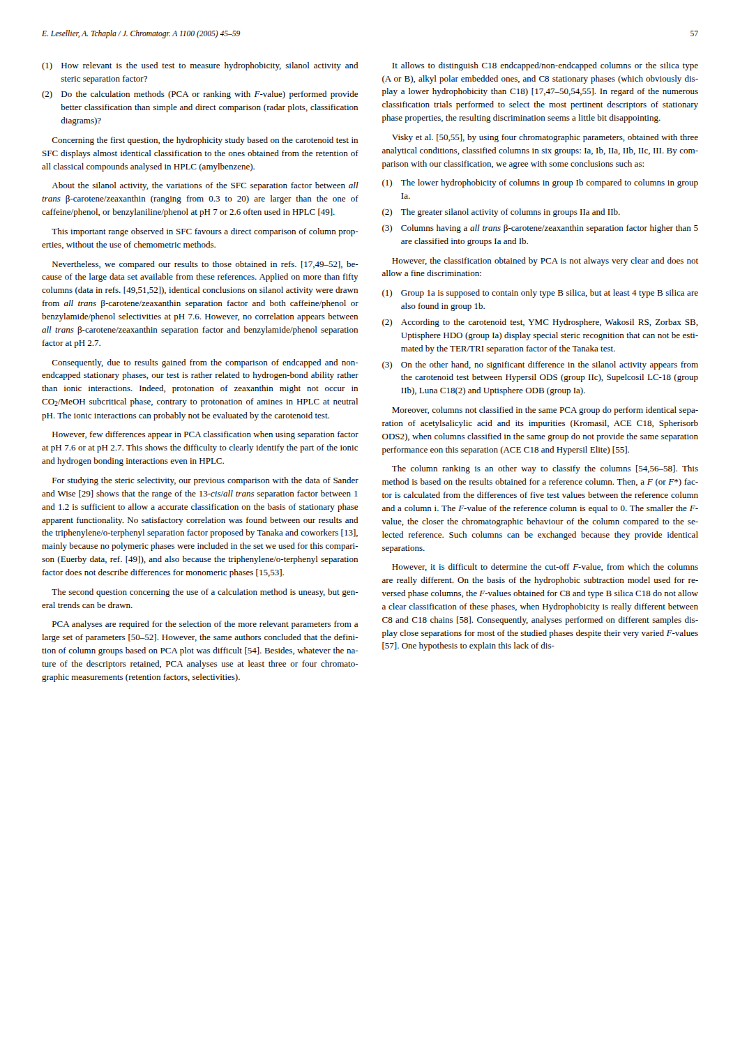E. Lesellier, A. Tchapla / J. Chromatogr. A 1100 (2005) 45–59 57
How relevant is the used test to measure hydrophobicity, silanol activity and steric separation factor?
Do the calculation methods (PCA or ranking with F-value) performed provide better classification than simple and direct comparison (radar plots, classification diagrams)?
Concerning the first question, the hydrophicity study based on the carotenoid test in SFC displays almost identical classification to the ones obtained from the retention of all classical compounds analysed in HPLC (amylbenzene).
About the silanol activity, the variations of the SFC separation factor between all trans β-carotene/zeaxanthin (ranging from 0.3 to 20) are larger than the one of caffeine/phenol, or benzylaniline/phenol at pH 7 or 2.6 often used in HPLC [49].
This important range observed in SFC favours a direct comparison of column properties, without the use of chemometric methods.
Nevertheless, we compared our results to those obtained in refs. [17,49–52], because of the large data set available from these references. Applied on more than fifty columns (data in refs. [49,51,52]), identical conclusions on silanol activity were drawn from all trans β-carotene/zeaxanthin separation factor and both caffeine/phenol or benzylamide/phenol selectivities at pH 7.6. However, no correlation appears between all trans β-carotene/zeaxanthin separation factor and benzylamide/phenol separation factor at pH 2.7.
Consequently, due to results gained from the comparison of endcapped and non-endcapped stationary phases, our test is rather related to hydrogen-bond ability rather than ionic interactions. Indeed, protonation of zeaxanthin might not occur in CO2/MeOH subcritical phase, contrary to protonation of amines in HPLC at neutral pH. The ionic interactions can probably not be evaluated by the carotenoid test.
However, few differences appear in PCA classification when using separation factor at pH 7.6 or at pH 2.7. This shows the difficulty to clearly identify the part of the ionic and hydrogen bonding interactions even in HPLC.
For studying the steric selectivity, our previous comparison with the data of Sander and Wise [29] shows that the range of the 13-cis/all trans separation factor between 1 and 1.2 is sufficient to allow a accurate classification on the basis of stationary phase apparent functionality. No satisfactory correlation was found between our results and the triphenylene/o-terphenyl separation factor proposed by Tanaka and coworkers [13], mainly because no polymeric phases were included in the set we used for this comparison (Euerby data, ref. [49]), and also because the triphenylene/o-terphenyl separation factor does not describe differences for monomeric phases [15,53].
The second question concerning the use of a calculation method is uneasy, but general trends can be drawn.
PCA analyses are required for the selection of the more relevant parameters from a large set of parameters [50–52]. However, the same authors concluded that the definition of column groups based on PCA plot was difficult [54]. Besides, whatever the nature of the descriptors retained, PCA analyses use at least three or four chromatographic measurements (retention factors, selectivities).
It allows to distinguish C18 endcapped/non-endcapped columns or the silica type (A or B), alkyl polar embedded ones, and C8 stationary phases (which obviously display a lower hydrophobicity than C18) [17,47–50,54,55]. In regard of the numerous classification trials performed to select the most pertinent descriptors of stationary phase properties, the resulting discrimination seems a little bit disappointing.
Visky et al. [50,55], by using four chromatographic parameters, obtained with three analytical conditions, classified columns in six groups: Ia, Ib, IIa, IIb, IIc, III. By comparison with our classification, we agree with some conclusions such as:
The lower hydrophobicity of columns in group Ib compared to columns in group Ia.
The greater silanol activity of columns in groups IIa and IIb.
Columns having a all trans β-carotene/zeaxanthin separation factor higher than 5 are classified into groups Ia and Ib.
However, the classification obtained by PCA is not always very clear and does not allow a fine discrimination:
Group 1a is supposed to contain only type B silica, but at least 4 type B silica are also found in group 1b.
According to the carotenoid test, YMC Hydrosphere, Wakosil RS, Zorbax SB, Uptisphere HDO (group Ia) display special steric recognition that can not be estimated by the TER/TRI separation factor of the Tanaka test.
On the other hand, no significant difference in the silanol activity appears from the carotenoid test between Hypersil ODS (group IIc), Supelcosil LC-18 (group IIb), Luna C18(2) and Uptisphere ODB (group Ia).
Moreover, columns not classified in the same PCA group do perform identical separation of acetylsalicylic acid and its impurities (Kromasil, ACE C18, Spherisorb ODS2), when columns classified in the same group do not provide the same separation performance eon this separation (ACE C18 and Hypersil Elite) [55].
The column ranking is an other way to classify the columns [54,56–58]. This method is based on the results obtained for a reference column. Then, a F (or F*) factor is calculated from the differences of five test values between the reference column and a column i. The F-value of the reference column is equal to 0. The smaller the F-value, the closer the chromatographic behaviour of the column compared to the selected reference. Such columns can be exchanged because they provide identical separations.
However, it is difficult to determine the cut-off F-value, from which the columns are really different. On the basis of the hydrophobic subtraction model used for reversed phase columns, the F-values obtained for C8 and type B silica C18 do not allow a clear classification of these phases, when Hydrophobicity is really different between C8 and C18 chains [58]. Consequently, analyses performed on different samples display close separations for most of the studied phases despite their very varied F-values [57]. One hypothesis to explain this lack of dis-